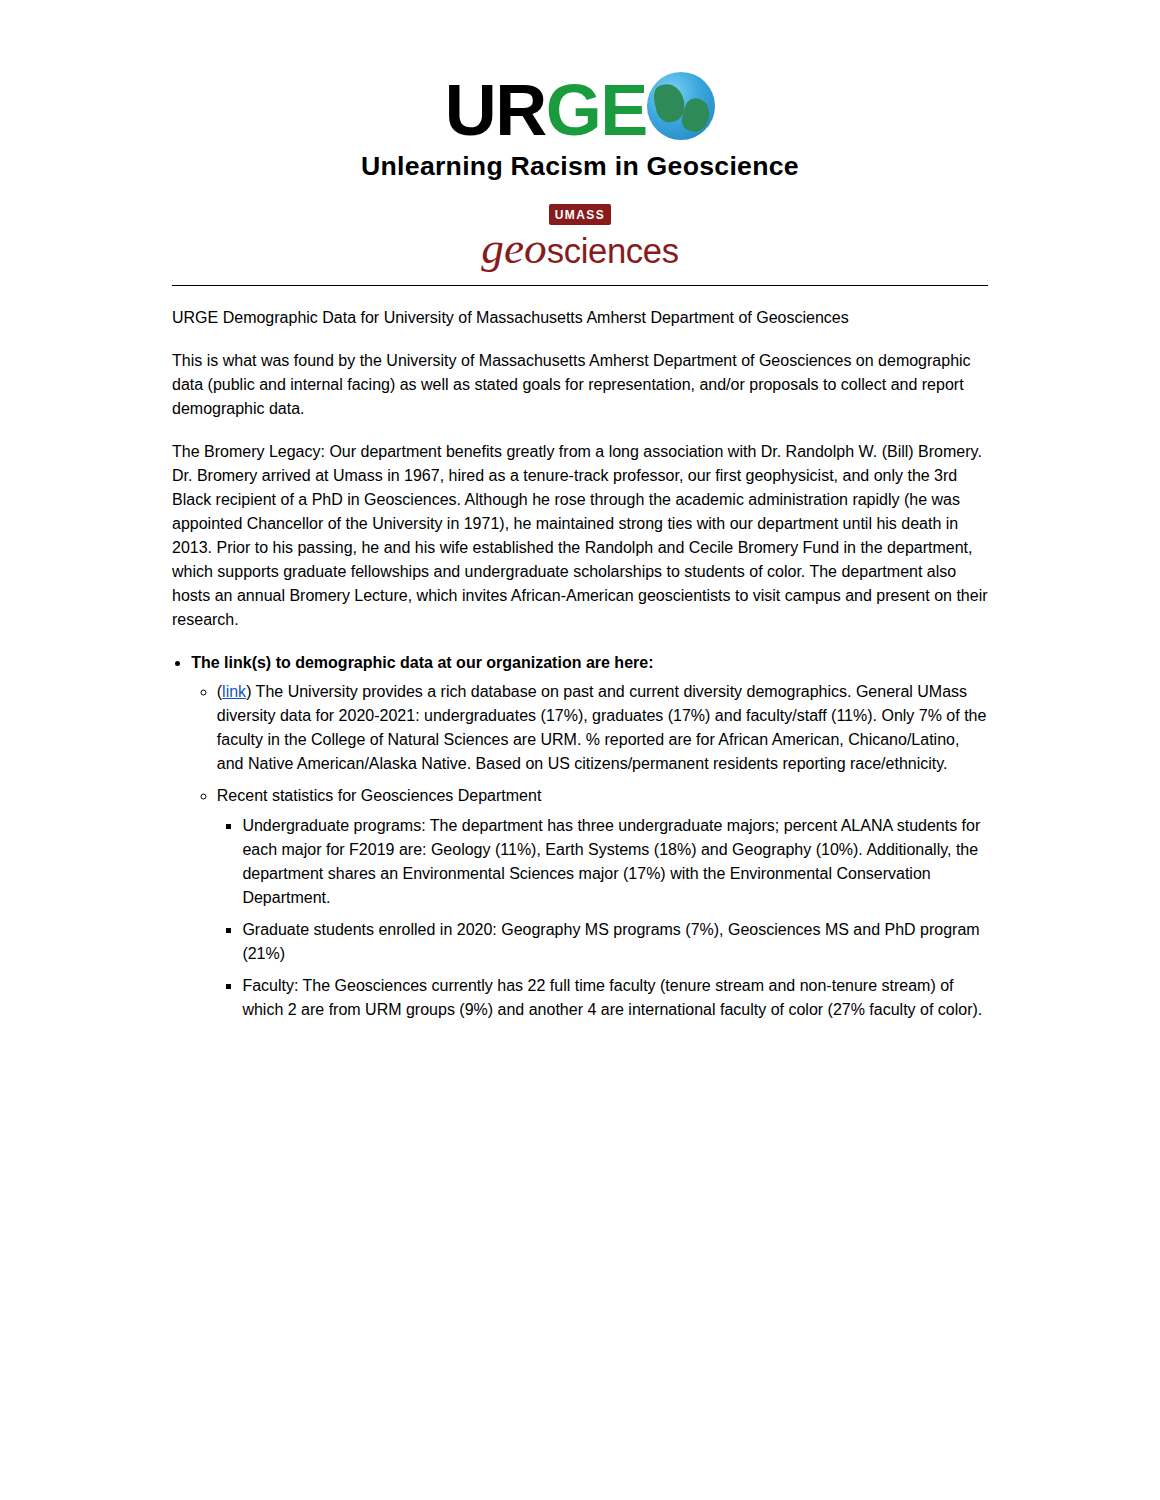UR GE
Unlearning Racism in Geoscience
UMASS
geosciences
URGE Demographic Data for University of Massachusetts Amherst Department of Geosciences
This is what was found by the University of Massachusetts Amherst Department of Geosciences on demographic data (public and internal facing) as well as stated goals for representation, and/or proposals to collect and report demographic data.
The Bromery Legacy: Our department benefits greatly from a long association with Dr. Randolph W. (Bill) Bromery. Dr. Bromery arrived at Umass in 1967, hired as a tenure-track professor, our first geophysicist, and only the 3rd Black recipient of a PhD in Geosciences. Although he rose through the academic administration rapidly (he was appointed Chancellor of the University in 1971), he maintained strong ties with our department until his death in 2013. Prior to his passing, he and his wife established the Randolph and Cecile Bromery Fund in the department, which supports graduate fellowships and undergraduate scholarships to students of color. The department also hosts an annual Bromery Lecture, which invites African-American geoscientists to visit campus and present on their research.
The link(s) to demographic data at our organization are here:
(link) The University provides a rich database on past and current diversity demographics. General UMass diversity data for 2020-2021: undergraduates (17%), graduates (17%) and faculty/staff (11%). Only 7% of the faculty in the College of Natural Sciences are URM. % reported are for African American, Chicano/Latino, and Native American/Alaska Native. Based on US citizens/permanent residents reporting race/ethnicity.
Recent statistics for Geosciences Department
Undergraduate programs: The department has three undergraduate majors; percent ALANA students for each major for F2019 are: Geology (11%), Earth Systems (18%) and Geography (10%). Additionally, the department shares an Environmental Sciences major (17%) with the Environmental Conservation Department.
Graduate students enrolled in 2020: Geography MS programs (7%), Geosciences MS and PhD program (21%)
Faculty: The Geosciences currently has 22 full time faculty (tenure stream and non-tenure stream) of which 2 are from URM groups (9%) and another 4 are international faculty of color (27% faculty of color).